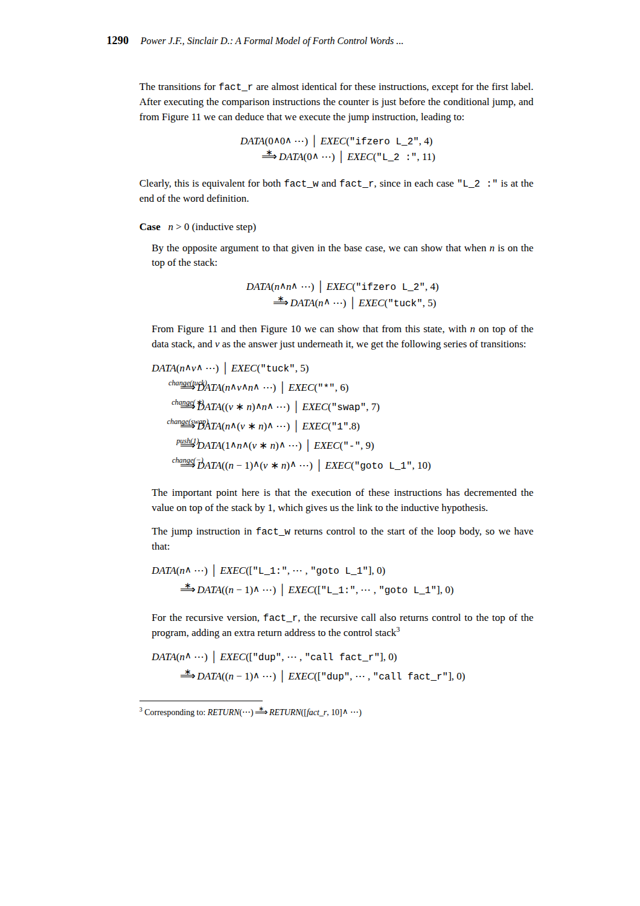1290 Power J.F., Sinclair D.: A Formal Model of Forth Control Words ...
The transitions for fact_r are almost identical for these instructions, except for the first label. After executing the comparison instructions the counter is just before the conditional jump, and from Figure 11 we can deduce that we execute the jump instruction, leading to:
DATA(0∧0∧ ⋯) │ EXEC("ifzero L_2", 4) ∗⟹DATA(0∧ ⋯) │ EXEC("L_2 :", 11)
Clearly, this is equivalent for both fact_w and fact_r, since in each case "L_2 :" is at the end of the word definition.
Case n > 0 (inductive step)
By the opposite argument to that given in the base case, we can show that when n is on the top of the stack:
DATA(n∧n∧ ⋯) │ EXEC("ifzero L_2", 4) ∗⟹DATA(n∧ ⋯) │ EXEC("tuck", 5)
From Figure 11 and then Figure 10 we can show that from this state, with n on top of the data stack, and v as the answer just underneath it, we get the following series of transitions:
DATA(n∧v∧ ⋯) │ EXEC("tuck", 5) change(tuck)⟹DATA(n∧v∧n∧ ⋯) │ EXEC("*", 6) change(∗)⟹DATA((v ∗ n)∧n∧ ⋯) │ EXEC("swap", 7) change(swap)⟹DATA(n∧(v ∗ n)∧ ⋯) │ EXEC("1".8) push(1)⟹DATA(1∧n∧(v ∗ n)∧ ⋯) │ EXEC("-", 9) change(−)⟹DATA((n − 1)∧(v ∗ n)∧ ⋯) │ EXEC("goto L_1", 10)
The important point here is that the execution of these instructions has decremented the value on top of the stack by 1, which gives us the link to the inductive hypothesis.
The jump instruction in fact_w returns control to the start of the loop body, so we have that:
DATA(n∧ ⋯) │ EXEC(["L_1:", ⋯ , "goto L_1"], 0) ∗⟹DATA((n − 1)∧ ⋯) │ EXEC(["L_1:", ⋯ , "goto L_1"], 0)
For the recursive version, fact_r, the recursive call also returns control to the top of the program, adding an extra return address to the control stack3
DATA(n∧ ⋯) │ EXEC(["dup", ⋯ , "call fact_r"], 0) ∗⟹DATA((n − 1)∧ ⋯) │ EXEC(["dup", ⋯ , "call fact_r"], 0)
3 Corresponding to: RETURN(⋯)∗⟹RETURN([fact_r, 10]∧ ⋯)